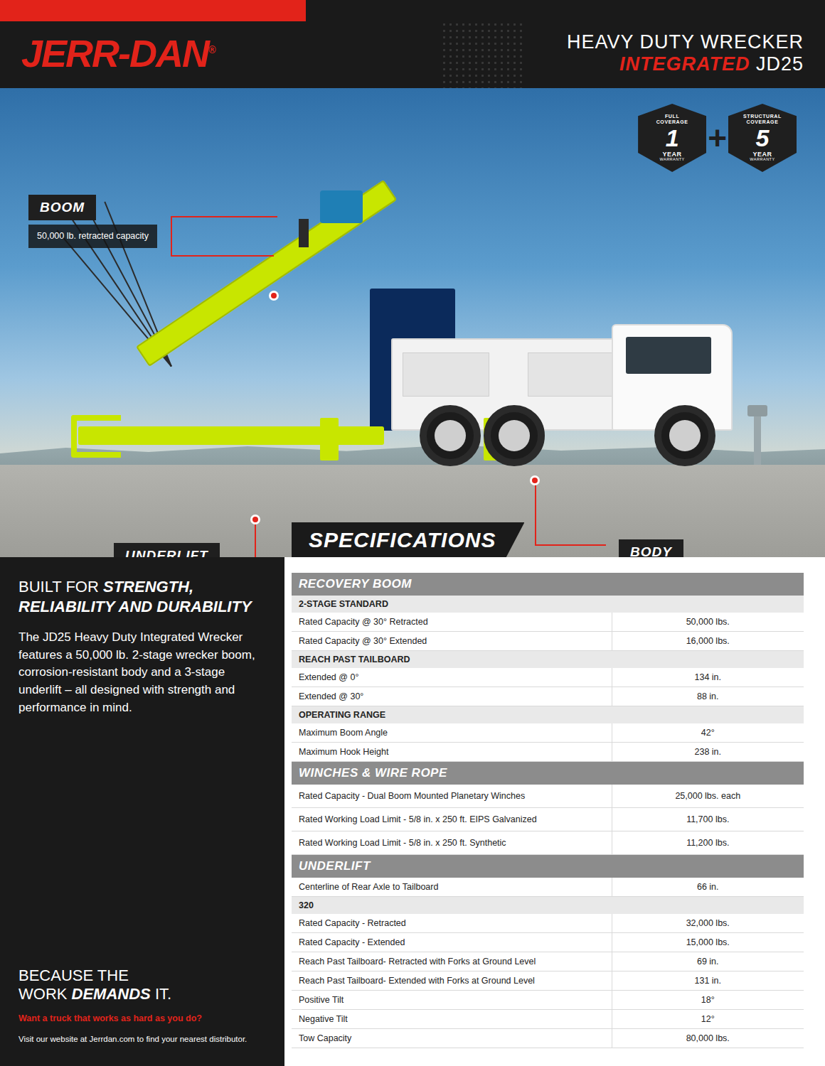JERR‑DAN®
HEAVY DUTY WRECKER
INTEGRATED JD25
FULL
COVERAGE
1
YEAR
WARRANTY
+
STRUCTURAL
COVERAGE
5
YEAR
WARRANTY
BOOM
50,000 lb. retracted capacity
UNDERLIFT
3-stage underlift with 131 in. of reach
BODY
Built with a polypropylene copolymer material that is high-impact resistant and corrosion-free
SPECIFICATIONS
BUILT FOR STRENGTH,
RELIABILITY AND DURABILITY
The JD25 Heavy Duty Integrated Wrecker features a 50,000 lb. 2-stage wrecker boom, corrosion-resistant body and a 3-stage underlift – all designed with strength and performance in mind.
BECAUSE THE
WORK DEMANDS IT.
Want a truck that works as hard as you do?
Visit our website at Jerrdan.com to find your nearest distributor.
| RECOVERY BOOM |
| --- |
| 2-Stage Standard |
| Rated Capacity @ 30° Retracted | 50,000 lbs. |
| Rated Capacity @ 30° Extended | 16,000 lbs. |
| Reach Past Tailboard |
| Extended @ 0° | 134 in. |
| Extended @ 30° | 88 in. |
| Operating Range |
| Maximum Boom Angle | 42° |
| Maximum Hook Height | 238 in. |
| WINCHES & WIRE ROPE |
| Rated Capacity - Dual Boom Mounted Planetary Winches | 25,000 lbs. each |
| Rated Working Load Limit - 5/8 in. x 250 ft. EIPS Galvanized | 11,700 lbs. |
| Rated Working Load Limit - 5/8 in. x 250 ft. Synthetic | 11,200 lbs. |
| UNDERLIFT |
| Centerline of Rear Axle to Tailboard | 66 in. |
| 320 |
| Rated Capacity - Retracted | 32,000 lbs. |
| Rated Capacity - Extended | 15,000 lbs. |
| Reach Past Tailboard- Retracted with Forks at Ground Level | 69 in. |
| Reach Past Tailboard- Extended with Forks at Ground Level | 131 in. |
| Positive Tilt | 18° |
| Negative Tilt | 12° |
| Tow Capacity | 80,000 lbs. |